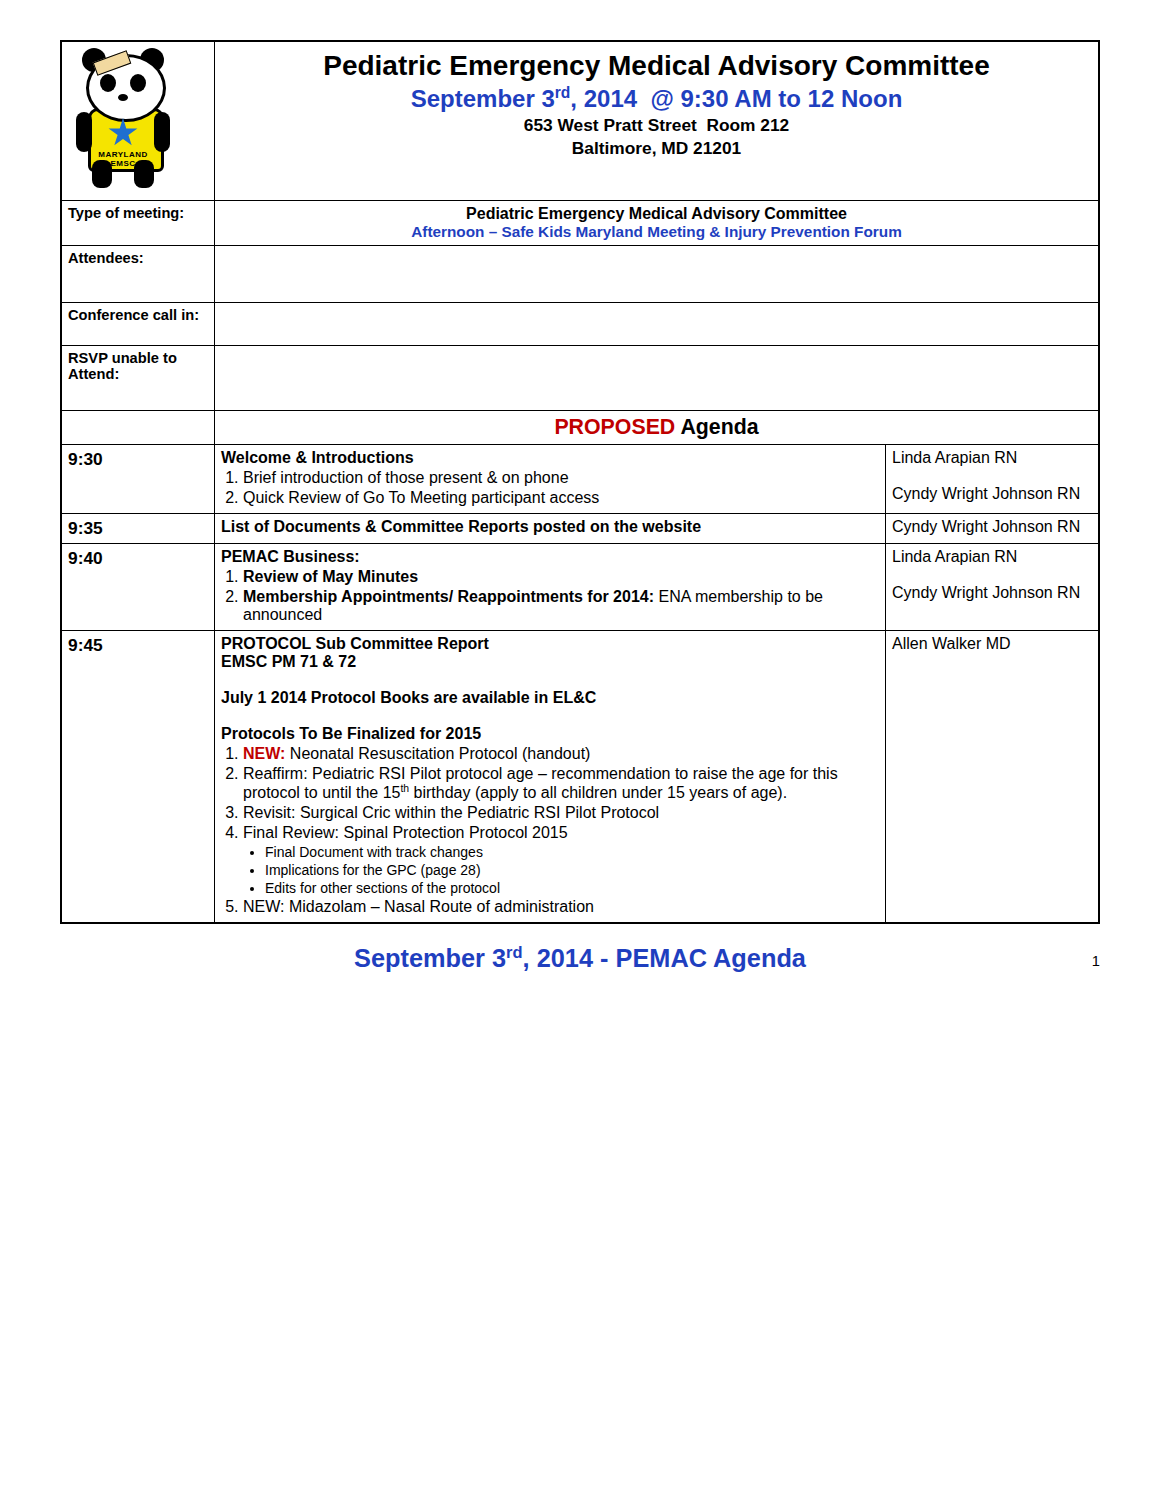| MARYLAND EMSC | Pediatric Emergency Medical Advisory Committee September 3 rd , 2014 @ 9:30 AM to 12 Noon 653 West Pratt Street Room 212 Baltimore, MD 21201 |
| Type of meeting: | Pediatric Emergency Medical Advisory Committee Afternoon – Safe Kids Maryland Meeting & Injury Prevention Forum |
| Attendees: | |
| Conference call in: | |
| RSVP unable to Attend: | |
| | PROPOSED Agenda |
| 9:30 | Welcome & Introductions Brief introduction of those present & on phone Quick Review of Go To Meeting participant access | Linda Arapian RN Cyndy Wright Johnson RN |
| 9:35 | List of Documents & Committee Reports posted on the website | Cyndy Wright Johnson RN |
| 9:40 | PEMAC Business: Review of May Minutes Membership Appointments/ Reappointments for 2014: ENA membership to be announced | Linda Arapian RN Cyndy Wright Johnson RN |
| 9:45 | PROTOCOL Sub Committee Report EMSC PM 71 & 72 July 1 2014 Protocol Books are available in EL&C Protocols To Be Finalized for 2015 NEW: Neonatal Resuscitation Protocol (handout) Reaffirm: Pediatric RSI Pilot protocol age – recommendation to raise the age for this protocol to until the 15 th birthday (apply to all children under 15 years of age). Revisit: Surgical Cric within the Pediatric RSI Pilot Protocol Final Review: Spinal Protection Protocol 2015 Final Document with track changes Implications for the GPC (page 28) Edits for other sections of the protocol NEW: Midazolam – Nasal Route of administration | Allen Walker MD |
September 3rd, 2014 - PEMAC Agenda 1